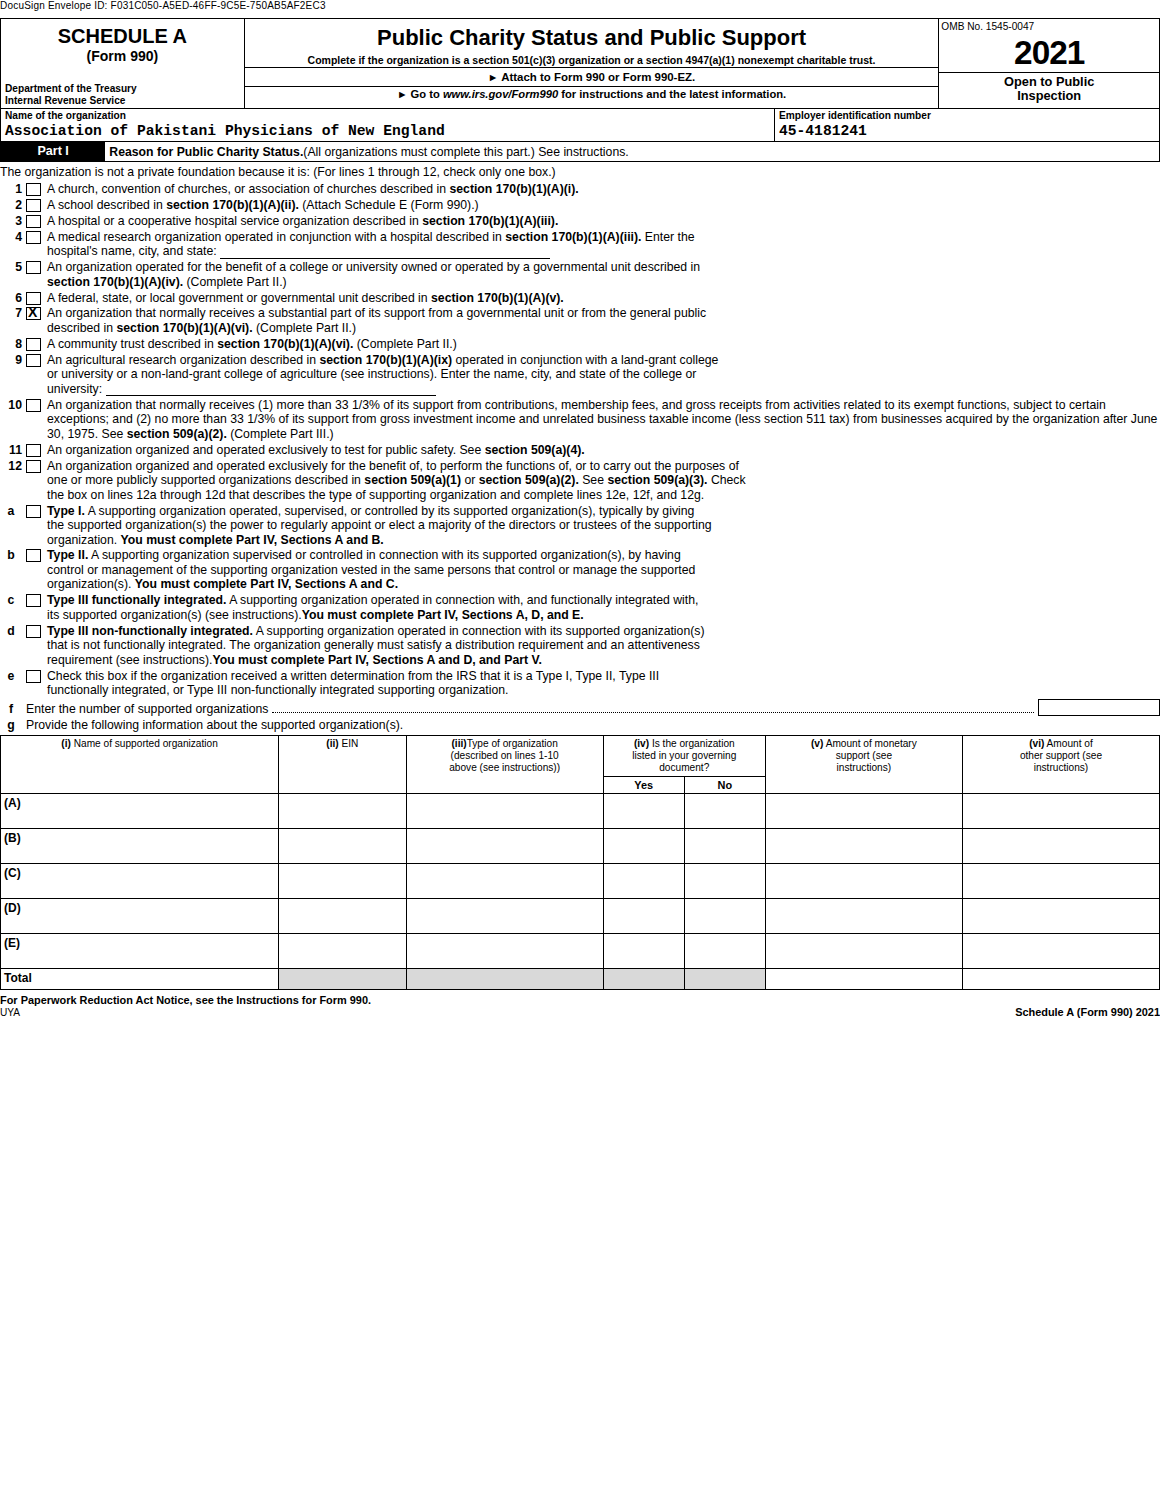DocuSign Envelope ID: F031C050-A5ED-46FF-9C5E-750AB5AF2EC3
| SCHEDULE A (Form 990) Department of the Treasury Internal Revenue Service | Public Charity Status and Public Support Complete if the organization is a section 501(c)(3) organization or a section 4947(a)(1) nonexempt charitable trust. ► Attach to Form 990 or Form 990-EZ. ► Go to www.irs.gov/Form990 for instructions and the latest information. | OMB No. 1545-0047 2021 Open to Public Inspection |
| Name of the organization Association of Pakistani Physicians of New England | Employer identification number 45-4181241 |
| Part I | Reason for Public Charity Status. (All organizations must complete this part.) See instructions. |
The organization is not a private foundation because it is: (For lines 1 through 12, check only one box.)
1 A church, convention of churches, or association of churches described in section 170(b)(1)(A)(i).
2 A school described in section 170(b)(1)(A)(ii). (Attach Schedule E (Form 990).)
3 A hospital or a cooperative hospital service organization described in section 170(b)(1)(A)(iii).
4 A medical research organization operated in conjunction with a hospital described in section 170(b)(1)(A)(iii). Enter the
hospital's name, city, and state:
5 An organization operated for the benefit of a college or university owned or operated by a governmental unit described in
section 170(b)(1)(A)(iv). (Complete Part II.)
6 A federal, state, or local government or governmental unit described in section 170(b)(1)(A)(v).
7 An organization that normally receives a substantial part of its support from a governmental unit or from the general public
described in section 170(b)(1)(A)(vi). (Complete Part II.)
8 A community trust described in section 170(b)(1)(A)(vi). (Complete Part II.)
9 An agricultural research organization described in section 170(b)(1)(A)(ix) operated in conjunction with a land-grant college
or university or a non-land-grant college of agriculture (see instructions). Enter the name, city, and state of the college or
university:
10 An organization that normally receives (1) more than 33 1/3% of its support from contributions, membership fees, and gross receipts from activities related to its exempt functions, subject to certain exceptions; and (2) no more than 33 1/3% of its support from gross investment income and unrelated business taxable income (less section 511 tax) from businesses acquired by the organization after June 30, 1975. See section 509(a)(2). (Complete Part III.)
11 An organization organized and operated exclusively to test for public safety. See section 509(a)(4).
12 An organization organized and operated exclusively for the benefit of, to perform the functions of, or to carry out the purposes of
one or more publicly supported organizations described in section 509(a)(1) or section 509(a)(2). See section 509(a)(3). Check
the box on lines 12a through 12d that describes the type of supporting organization and complete lines 12e, 12f, and 12g.
a Type I. A supporting organization operated, supervised, or controlled by its supported organization(s), typically by giving
the supported organization(s) the power to regularly appoint or elect a majority of the directors or trustees of the supporting
organization. You must complete Part IV, Sections A and B.
b Type II. A supporting organization supervised or controlled in connection with its supported organization(s), by having
control or management of the supporting organization vested in the same persons that control or manage the supported
organization(s). You must complete Part IV, Sections A and C.
c Type III functionally integrated. A supporting organization operated in connection with, and functionally integrated with,
its supported organization(s) (see instructions).You must complete Part IV, Sections A, D, and E.
d Type III non-functionally integrated. A supporting organization operated in connection with its supported organization(s)
that is not functionally integrated. The organization generally must satisfy a distribution requirement and an attentiveness
requirement (see instructions).You must complete Part IV, Sections A and D, and Part V.
e Check this box if the organization received a written determination from the IRS that it is a Type I, Type II, Type III
functionally integrated, or Type III non-functionally integrated supporting organization.
f Enter the number of supported organizations
g Provide the following information about the supported organization(s).
| (i) Name of supported organization | (ii) EIN | (iii) Type of organization (described on lines 1-10 above (see instructions)) | (iv) Is the organization listed in your governing document? | (v) Amount of monetary support (see instructions) | (vi) Amount of other support (see instructions) |
| --- | --- | --- | --- | --- | --- |
| Yes | No |
| (A) | | | | | | |
| (B) | | | | | | |
| (C) | | | | | | |
| (D) | | | | | | |
| (E) | | | | | | |
| Total | | | | | | |
For Paperwork Reduction Act Notice, see the Instructions for Form 990.
UYA
Schedule A (Form 990) 2021